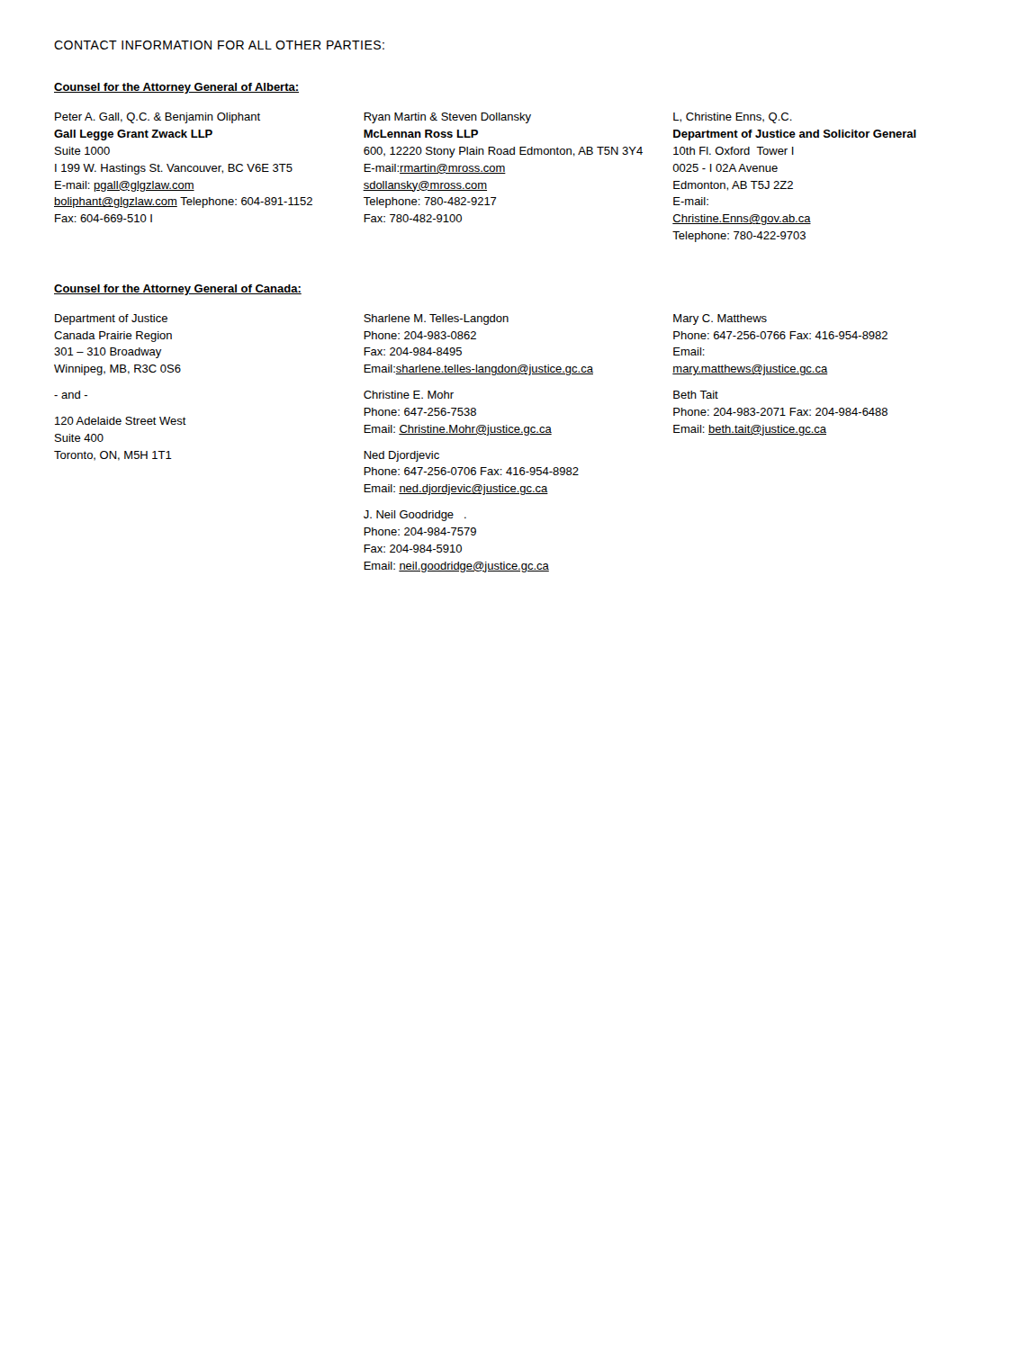CONTACT INFORMATION FOR ALL OTHER PARTIES:
Counsel for the Attorney General of Alberta:
| Peter A. Gall, Q.C. & Benjamin Oliphant Gall Legge Grant Zwack LLP Suite 1000 I 199 W. Hastings St. Vancouver, BC V6E 3T5 E-mail: pgall@glgzlaw.com boliphant@glgzlaw.com Telephone: 604-891-1152 Fax: 604-669-510 I | Ryan Martin & Steven Dollansky McLennan Ross LLP 600, 12220 Stony Plain Road Edmonton, AB T5N 3Y4 E-mail: rmartin@mross.com sdollansky@mross.com Telephone: 780-482-9217 Fax: 780-482-9100 | L, Christine Enns, Q.C. Department of Justice and Solicitor General 10th Fl. Oxford Tower I 0025 - I 02A Avenue Edmonton, AB T5J 2Z2 E-mail: Christine.Enns@gov.ab.ca Telephone: 780-422-9703 |
Counsel for the Attorney General of Canada:
| Department of Justice Canada Prairie Region 301 – 310 Broadway Winnipeg, MB, R3C 0S6 - and - 120 Adelaide Street West Suite 400 Toronto, ON, M5H 1T1 | Sharlene M. Telles-Langdon Phone: 204-983-0862 Fax: 204-984-8495 Email: sharlene.telles-langdon@justice.gc.ca Christine E. Mohr Phone: 647-256-7538 Email: Christine.Mohr@justice.gc.ca Ned Djordjevic Phone: 647-256-0706 Fax: 416-954-8982 Email: ned.djordjevic@justice.gc.ca J. Neil Goodridge . Phone: 204-984-7579 Fax: 204-984-5910 Email: neil.goodridge@justice.gc.ca | Mary C. Matthews Phone: 647-256-0766 Fax: 416-954-8982 Email: mary.matthews@justice.gc.ca Beth Tait Phone: 204-983-2071 Fax: 204-984-6488 Email: beth.tait@justice.gc.ca |